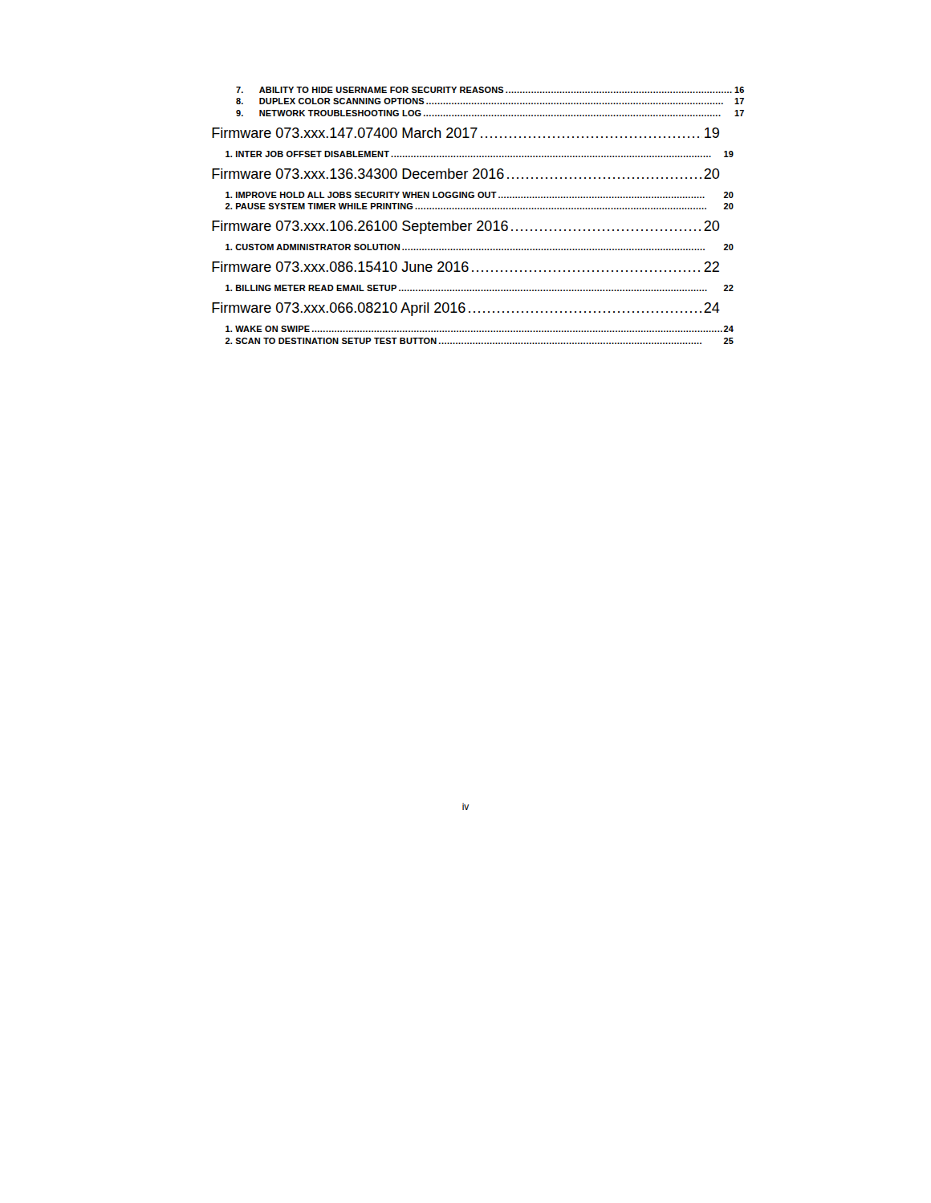7. ABILITY TO HIDE USERNAME FOR SECURITY REASONS ........................................................................................... 16
8. DUPLEX COLOR SCANNING OPTIONS ......................................................................................................... 17
9. NETWORK TROUBLESHOOTING LOG ......................................................................................................... 17
Firmware 073.xxx.147.07400 March 2017 ................................................................................ 19
1. INTER JOB OFFSET DISABLEMENT ................................................................................................................. 19
Firmware 073.xxx.136.34300 December 2016 ....................................................................... 20
1. IMPROVE HOLD ALL JOBS SECURITY WHEN LOGGING OUT ......................................................................... 20
2. PAUSE SYSTEM TIMER WHILE PRINTING ....................................................................................................... 20
Firmware 073.xxx.106.26100 September 2016 ....................................................................... 20
1. CUSTOM ADMINISTRATOR SOLUTION ........................................................................................................... 20
Firmware 073.xxx.086.15410 June 2016 .................................................................................. 22
1. BILLING METER READ EMAIL SETUP ............................................................................................................. 22
Firmware 073.xxx.066.08210 April 2016 ................................................................................. 24
1. WAKE ON SWIPE ................................................................................................................................................. 24
2. SCAN TO DESTINATION SETUP TEST BUTTON ............................................................................................. 25
iv